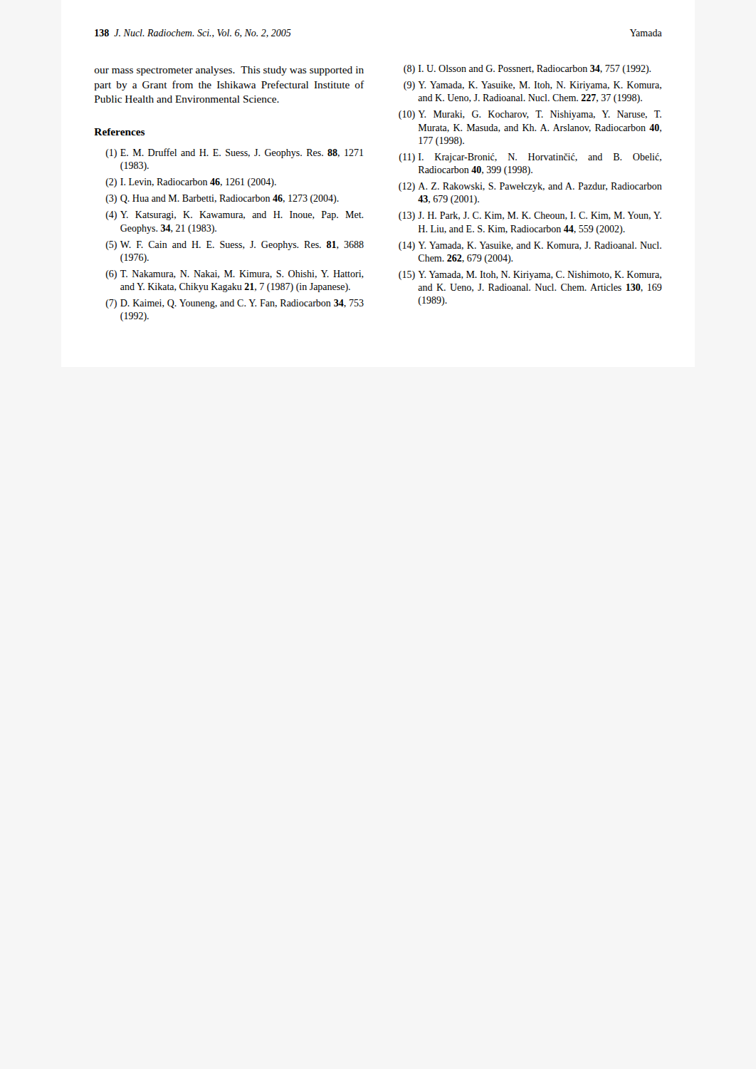138 J. Nucl. Radiochem. Sci., Vol. 6, No. 2, 2005 Yamada
our mass spectrometer analyses. This study was supported in part by a Grant from the Ishikawa Prefectural Institute of Public Health and Environmental Science.
References
(1) E. M. Druffel and H. E. Suess, J. Geophys. Res. 88, 1271 (1983).
(2) I. Levin, Radiocarbon 46, 1261 (2004).
(3) Q. Hua and M. Barbetti, Radiocarbon 46, 1273 (2004).
(4) Y. Katsuragi, K. Kawamura, and H. Inoue, Pap. Met. Geophys. 34, 21 (1983).
(5) W. F. Cain and H. E. Suess, J. Geophys. Res. 81, 3688 (1976).
(6) T. Nakamura, N. Nakai, M. Kimura, S. Ohishi, Y. Hattori, and Y. Kikata, Chikyu Kagaku 21, 7 (1987) (in Japanese).
(7) D. Kaimei, Q. Youneng, and C. Y. Fan, Radiocarbon 34, 753 (1992).
(8) I. U. Olsson and G. Possnert, Radiocarbon 34, 757 (1992).
(9) Y. Yamada, K. Yasuike, M. Itoh, N. Kiriyama, K. Komura, and K. Ueno, J. Radioanal. Nucl. Chem. 227, 37 (1998).
(10) Y. Muraki, G. Kocharov, T. Nishiyama, Y. Naruse, T. Murata, K. Masuda, and Kh. A. Arslanov, Radiocarbon 40, 177 (1998).
(11) I. Krajcar-Bronić, N. Horvatinčić, and B. Obelić, Radiocarbon 40, 399 (1998).
(12) A. Z. Rakowski, S. Pawełczyk, and A. Pazdur, Radiocarbon 43, 679 (2001).
(13) J. H. Park, J. C. Kim, M. K. Cheoun, I. C. Kim, M. Youn, Y. H. Liu, and E. S. Kim, Radiocarbon 44, 559 (2002).
(14) Y. Yamada, K. Yasuike, and K. Komura, J. Radioanal. Nucl. Chem. 262, 679 (2004).
(15) Y. Yamada, M. Itoh, N. Kiriyama, C. Nishimoto, K. Komura, and K. Ueno, J. Radioanal. Nucl. Chem. Articles 130, 169 (1989).